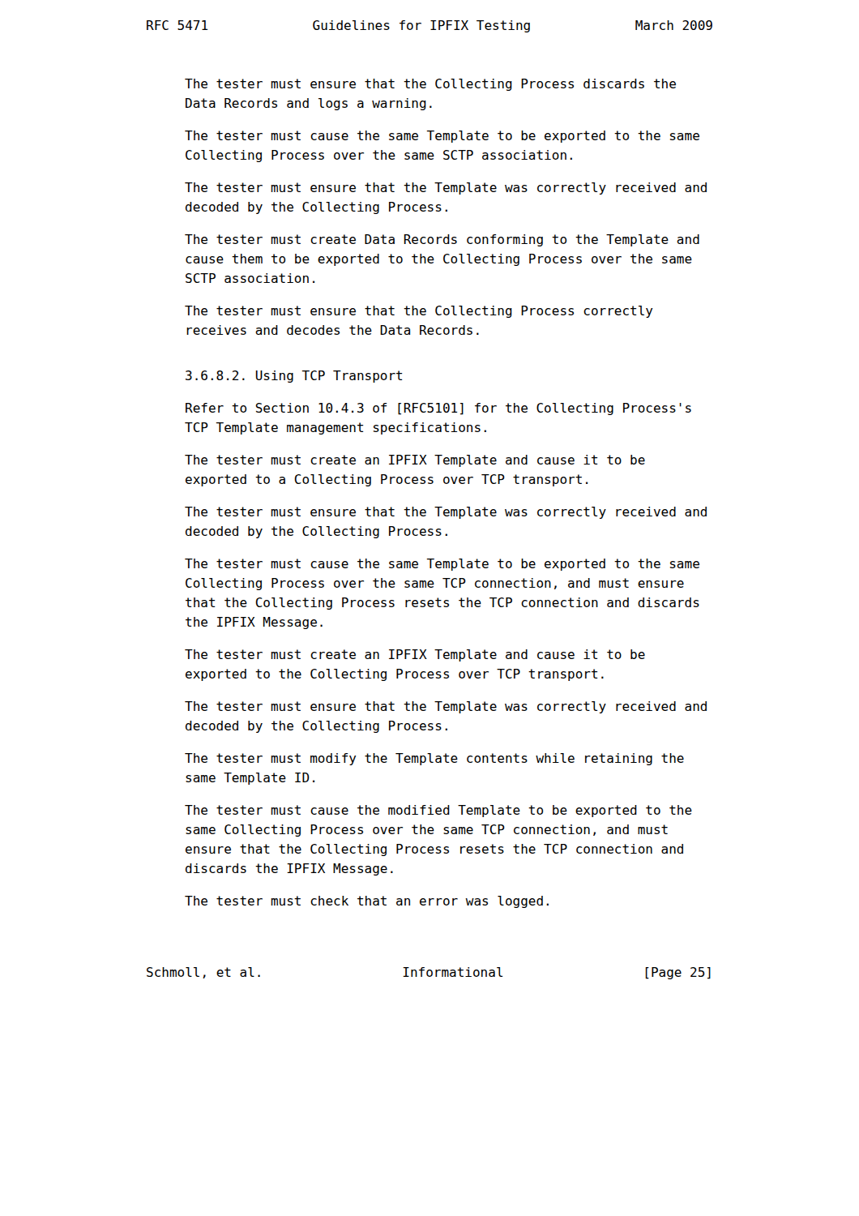RFC 5471 Guidelines for IPFIX Testing March 2009
The tester must ensure that the Collecting Process discards the Data Records and logs a warning.
The tester must cause the same Template to be exported to the same Collecting Process over the same SCTP association.
The tester must ensure that the Template was correctly received and decoded by the Collecting Process.
The tester must create Data Records conforming to the Template and cause them to be exported to the Collecting Process over the same SCTP association.
The tester must ensure that the Collecting Process correctly receives and decodes the Data Records.
3.6.8.2. Using TCP Transport
Refer to Section 10.4.3 of [RFC5101] for the Collecting Process's TCP Template management specifications.
The tester must create an IPFIX Template and cause it to be exported to a Collecting Process over TCP transport.
The tester must ensure that the Template was correctly received and decoded by the Collecting Process.
The tester must cause the same Template to be exported to the same Collecting Process over the same TCP connection, and must ensure that the Collecting Process resets the TCP connection and discards the IPFIX Message.
The tester must create an IPFIX Template and cause it to be exported to the Collecting Process over TCP transport.
The tester must ensure that the Template was correctly received and decoded by the Collecting Process.
The tester must modify the Template contents while retaining the same Template ID.
The tester must cause the modified Template to be exported to the same Collecting Process over the same TCP connection, and must ensure that the Collecting Process resets the TCP connection and discards the IPFIX Message.
The tester must check that an error was logged.
Schmoll, et al. Informational [Page 25]